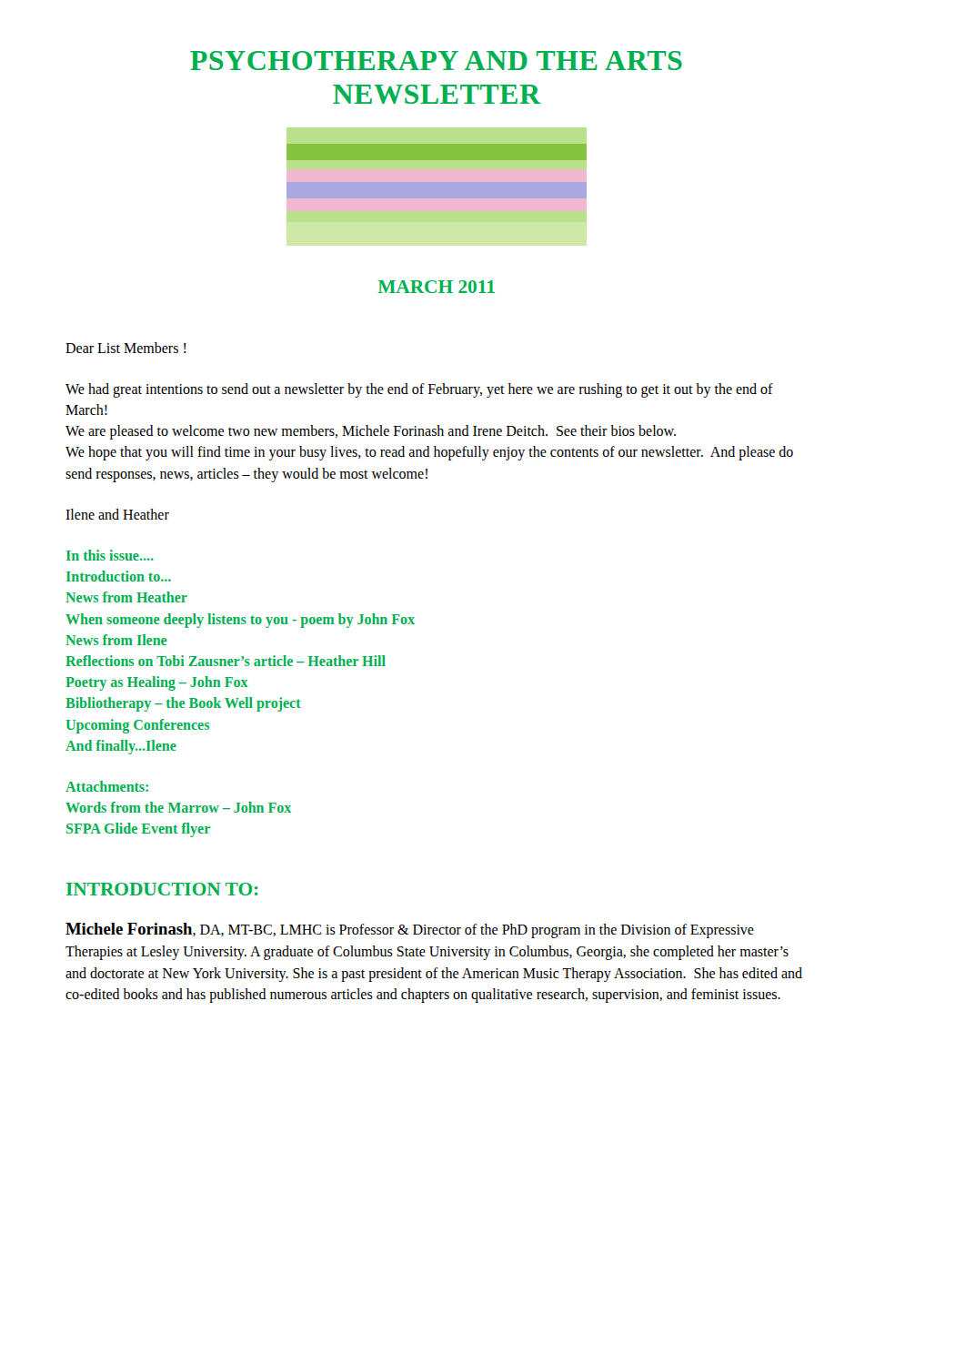PSYCHOTHERAPY AND THE ARTS
NEWSLETTER
MARCH 2011
Dear List Members !
We had great intentions to send out a newsletter by the end of February, yet here we are rushing to get it out by the end of March!
We are pleased to welcome two new members, Michele Forinash and Irene Deitch. See their bios below.
We hope that you will find time in your busy lives, to read and hopefully enjoy the contents of our newsletter. And please do send responses, news, articles – they would be most welcome!
Ilene and Heather
In this issue....
Introduction to...
News from Heather
When someone deeply listens to you - poem by John Fox
News from Ilene
Reflections on Tobi Zausner’s article – Heather Hill
Poetry as Healing – John Fox
Bibliotherapy – the Book Well project
Upcoming Conferences
And finally...Ilene
Attachments:
Words from the Marrow – John Fox
SFPA Glide Event flyer
INTRODUCTION TO:
Michele Forinash, DA, MT-BC, LMHC is Professor & Director of the PhD program in the Division of Expressive Therapies at Lesley University. A graduate of Columbus State University in Columbus, Georgia, she completed her master’s and doctorate at New York University. She is a past president of the American Music Therapy Association. She has edited and co-edited books and has published numerous articles and chapters on qualitative research, supervision, and feminist issues.